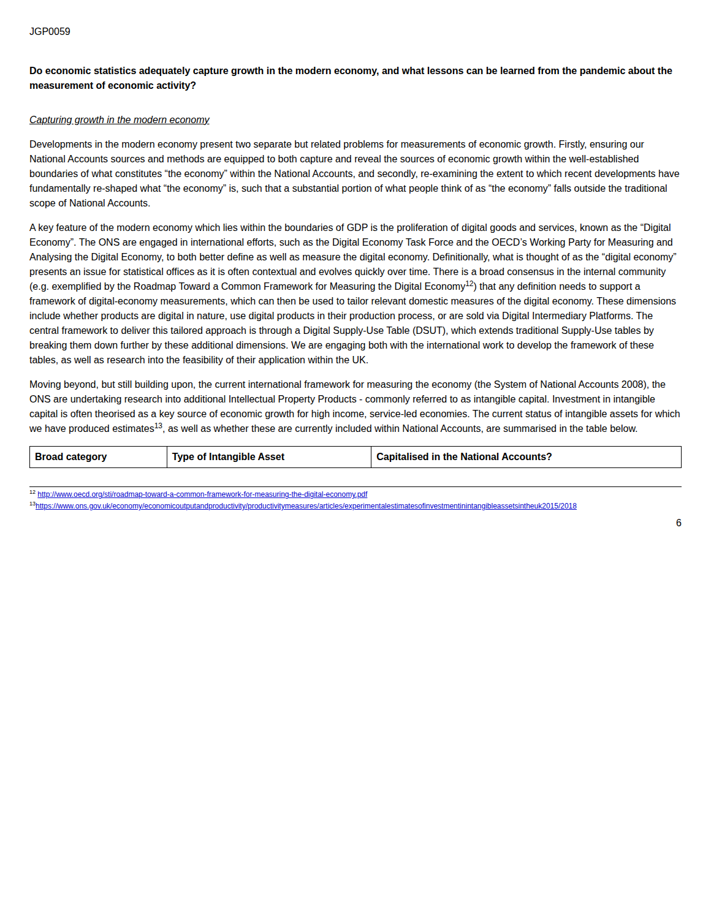JGP0059
Do economic statistics adequately capture growth in the modern economy, and what lessons can be learned from the pandemic about the measurement of economic activity?
Capturing growth in the modern economy
Developments in the modern economy present two separate but related problems for measurements of economic growth. Firstly, ensuring our National Accounts sources and methods are equipped to both capture and reveal the sources of economic growth within the well-established boundaries of what constitutes “the economy” within the National Accounts, and secondly, re-examining the extent to which recent developments have fundamentally re-shaped what “the economy” is, such that a substantial portion of what people think of as “the economy” falls outside the traditional scope of National Accounts.
A key feature of the modern economy which lies within the boundaries of GDP is the proliferation of digital goods and services, known as the “Digital Economy”. The ONS are engaged in international efforts, such as the Digital Economy Task Force and the OECD’s Working Party for Measuring and Analysing the Digital Economy, to both better define as well as measure the digital economy. Definitionally, what is thought of as the “digital economy” presents an issue for statistical offices as it is often contextual and evolves quickly over time. There is a broad consensus in the internal community (e.g. exemplified by the Roadmap Toward a Common Framework for Measuring the Digital Economy12) that any definition needs to support a framework of digital-economy measurements, which can then be used to tailor relevant domestic measures of the digital economy. These dimensions include whether products are digital in nature, use digital products in their production process, or are sold via Digital Intermediary Platforms. The central framework to deliver this tailored approach is through a Digital Supply-Use Table (DSUT), which extends traditional Supply-Use tables by breaking them down further by these additional dimensions. We are engaging both with the international work to develop the framework of these tables, as well as research into the feasibility of their application within the UK.
Moving beyond, but still building upon, the current international framework for measuring the economy (the System of National Accounts 2008), the ONS are undertaking research into additional Intellectual Property Products - commonly referred to as intangible capital. Investment in intangible capital is often theorised as a key source of economic growth for high income, service-led economies. The current status of intangible assets for which we have produced estimates13, as well as whether these are currently included within National Accounts, are summarised in the table below.
| Broad category | Type of Intangible Asset | Capitalised in the National Accounts? |
| --- | --- | --- |
12 http://www.oecd.org/sti/roadmap-toward-a-common-framework-for-measuring-the-digital-economy.pdf
13https://www.ons.gov.uk/economy/economicoutputandproductivity/productivitymeasures/articles/experimentalestimatesofinvestmentinintangibleassetsintheuk2015/2018
6